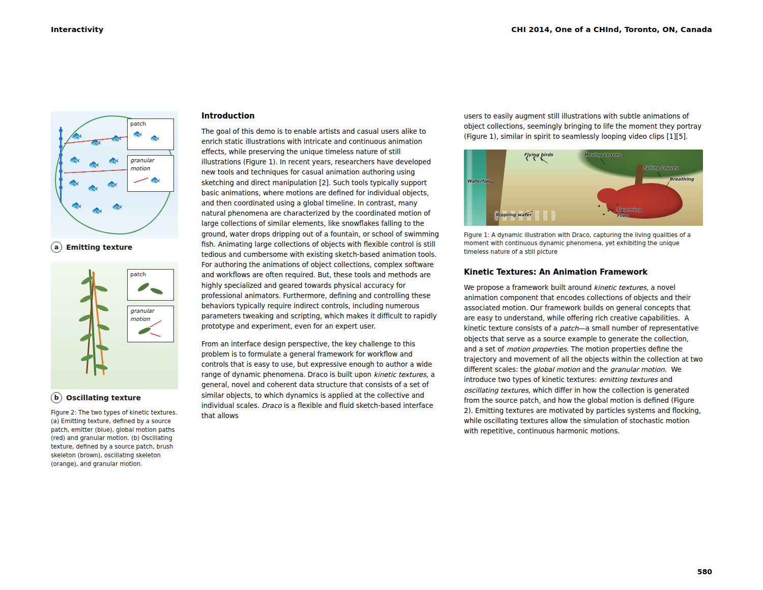Interactivity
CHI 2014, One of a CHInd, Toronto, ON, Canada
🐟
🐟
🐟
🐟
🐟
🐟
🐟
🐟
🐟
🐟
🐟
🐟
patch
🐟
🐟
granular
motion
🐟
a Emitting texture
patch
granular
motion
b Oscillating texture
Figure 2: The two types of kinetic textures. (a) Emitting texture, defined by a source patch, emitter (blue), global motion paths (red) and granular motion. (b) Oscillating texture, defined by a source patch, brush skeleton (brown), oscillating skeleton (orange), and granular motion.
Introduction
The goal of this demo is to enable artists and casual users alike to enrich static illustrations with intricate and continuous animation effects, while preserving the unique timeless nature of still illustrations (Figure 1). In recent years, researchers have developed new tools and techniques for casual animation authoring using sketching and direct manipulation [2]. Such tools typically support basic animations, where motions are defined for individual objects, and then coordinated using a global timeline. In contrast, many natural phenomena are characterized by the coordinated motion of large collections of similar elements, like snowflakes falling to the ground, water drops dripping out of a fountain, or school of swimming fish. Animating large collections of objects with flexible control is still tedious and cumbersome with existing sketch-based animation tools. For authoring the animations of object collections, complex software and workflows are often required. But, these tools and methods are highly specialized and geared towards physical accuracy for professional animators. Furthermore, defining and controlling these behaviors typically require indirect controls, including numerous parameters tweaking and scripting, which makes it difficult to rapidly prototype and experiment, even for an expert user.
From an interface design perspective, the key challenge to this problem is to formulate a general framework for workflow and controls that is easy to use, but expressive enough to author a wide range of dynamic phenomena. Draco is built upon kinetic textures, a general, novel and coherent data structure that consists of a set of similar objects, to which dynamics is applied at the collective and individual scales. Draco is a flexible and fluid sketch-based interface that allows
users to easily augment still illustrations with subtle animations of object collections, seemingly bringing to life the moment they portray (Figure 1), similar in spirit to seamlessly looping video clips [1][5].
❮❮❮
Flying birds
Moving Leaves
Falling Leaves
Breathing
Waterfall
Rippling water
Swarming
Flies
Figure 1: A dynamic illustration with Draco, capturing the living qualities of a moment with continuous dynamic phenomena, yet exhibiting the unique timeless nature of a still picture
Kinetic Textures: An Animation Framework
We propose a framework built around kinetic textures, a novel animation component that encodes collections of objects and their associated motion. Our framework builds on general concepts that are easy to understand, while offering rich creative capabilities. A kinetic texture consists of a patch—a small number of representative objects that serve as a source example to generate the collection, and a set of motion properties. The motion properties define the trajectory and movement of all the objects within the collection at two different scales: the global motion and the granular motion. We introduce two types of kinetic textures: emitting textures and oscillating textures, which differ in how the collection is generated from the source patch, and how the global motion is defined (Figure 2). Emitting textures are motivated by particles systems and flocking, while oscillating textures allow the simulation of stochastic motion with repetitive, continuous harmonic motions.
580